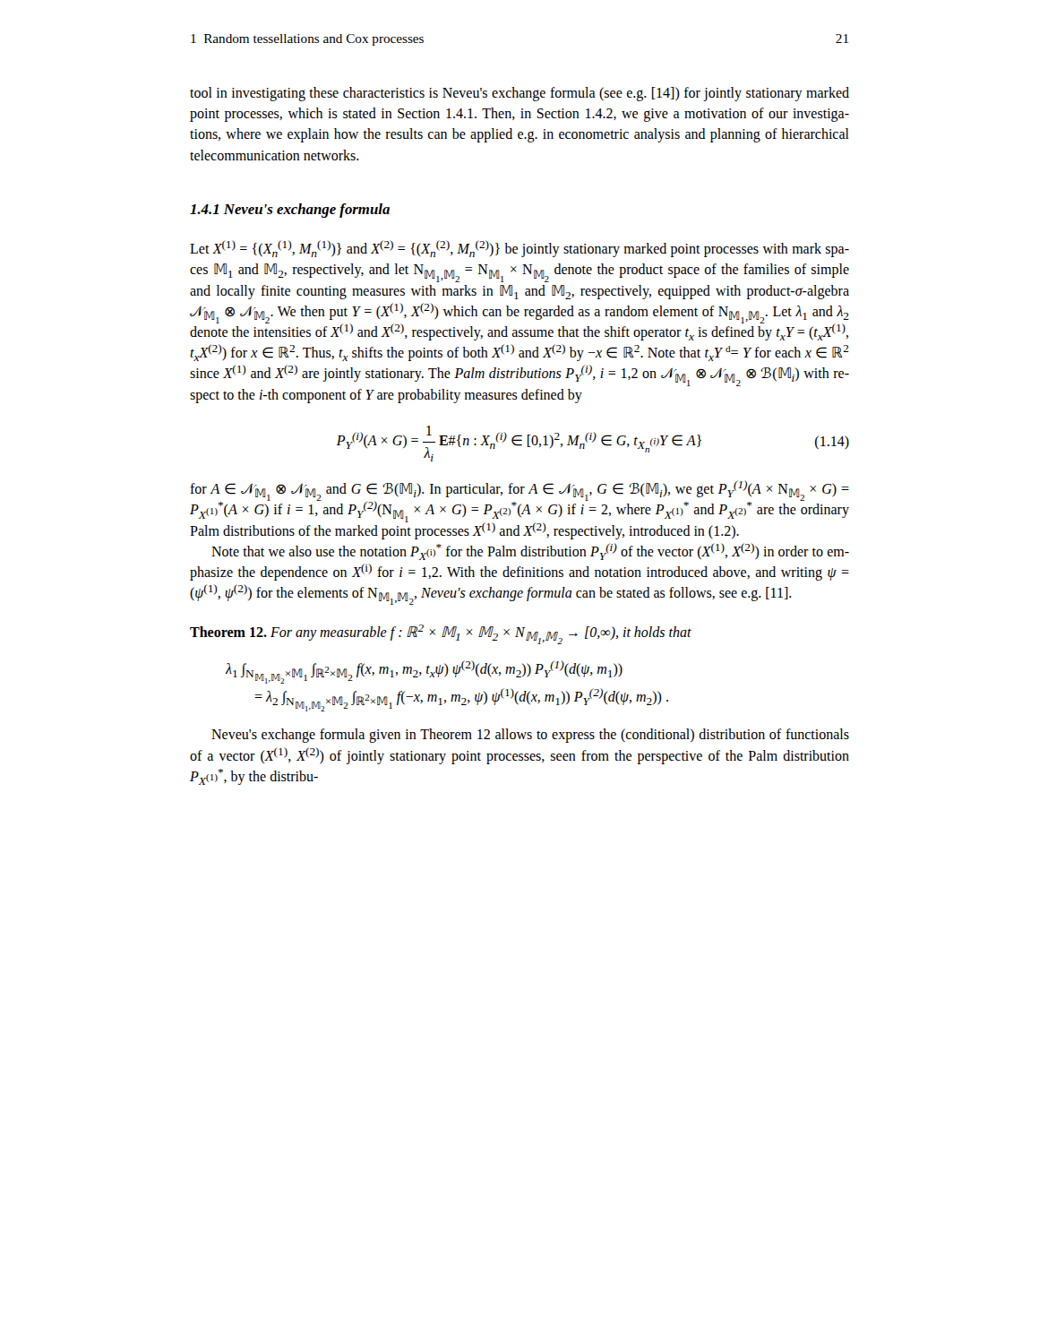1 Random tessellations and Cox processes 21
tool in investigating these characteristics is Neveu's exchange formula (see e.g. [14]) for jointly stationary marked point processes, which is stated in Section 1.4.1. Then, in Section 1.4.2, we give a motivation of our investigations, where we explain how the results can be applied e.g. in econometric analysis and planning of hierarchical telecommunication networks.
1.4.1 Neveu's exchange formula
Let X(1) = {(Xn(1), Mn(1))} and X(2) = {(Xn(2), Mn(2))} be jointly stationary marked point processes with mark spaces 𝕄1 and 𝕄2, respectively, and let N𝕄1,𝕄2 = N𝕄1 × N𝕄2 denote the product space of the families of simple and locally finite counting measures with marks in 𝕄1 and 𝕄2, respectively, equipped with product-σ-algebra 𝒩𝕄1 ⊗ 𝒩𝕄2. We then put Y = (X(1), X(2)) which can be regarded as a random element of N𝕄1,𝕄2. Let λ1 and λ2 denote the intensities of X(1) and X(2), respectively, and assume that the shift operator tx is defined by txY = (txX(1), txX(2)) for x ∈ ℝ2. Thus, tx shifts the points of both X(1) and X(2) by −x ∈ ℝ2. Note that txY d= Y for each x ∈ ℝ2 since X(1) and X(2) are jointly stationary. The Palm distributions PY(i), i = 1,2 on 𝒩𝕄1 ⊗ 𝒩𝕄2 ⊗ ℬ(𝕄i) with respect to the i-th component of Y are probability measures defined by
PY(i)(A × G) = 1 λi E#{n : Xn(i) ∈ [0,1)2, Mn(i) ∈ G, tXn(i)Y ∈ A} (1.14)
for A ∈ 𝒩𝕄1 ⊗ 𝒩𝕄2 and G ∈ ℬ(𝕄i). In particular, for A ∈ 𝒩𝕄1, G ∈ ℬ(𝕄i), we get PY(1)(A × N𝕄2 × G) = PX(1)*(A × G) if i = 1, and PY(2)(N𝕄1 × A × G) = PX(2)*(A × G) if i = 2, where PX(1)* and PX(2)* are the ordinary Palm distributions of the marked point processes X(1) and X(2), respectively, introduced in (1.2).
Note that we also use the notation PX(i)* for the Palm distribution PY(i) of the vector (X(1), X(2)) in order to emphasize the dependence on X(i) for i = 1,2. With the definitions and notation introduced above, and writing ψ = (ψ(1), ψ(2)) for the elements of N𝕄1,𝕄2, Neveu's exchange formula can be stated as follows, see e.g. [11].
Theorem 12. For any measurable f : ℝ2 × 𝕄1 × 𝕄2 × N𝕄1,𝕄2 → [0,∞), it holds that
λ1 ∫N𝕄1,𝕄2×𝕄1 ∫ℝ2×𝕄2 f(x, m1, m2, txψ) ψ(2)(d(x, m2)) PY(1)(d(ψ, m1)) = λ2 ∫N𝕄1,𝕄2×𝕄2 ∫ℝ2×𝕄1 f(−x, m1, m2, ψ) ψ(1)(d(x, m1)) PY(2)(d(ψ, m2)) .
Neveu's exchange formula given in Theorem 12 allows to express the (conditional) distribution of functionals of a vector (X(1), X(2)) of jointly stationary point processes, seen from the perspective of the Palm distribution PX(1)*, by the distribu-